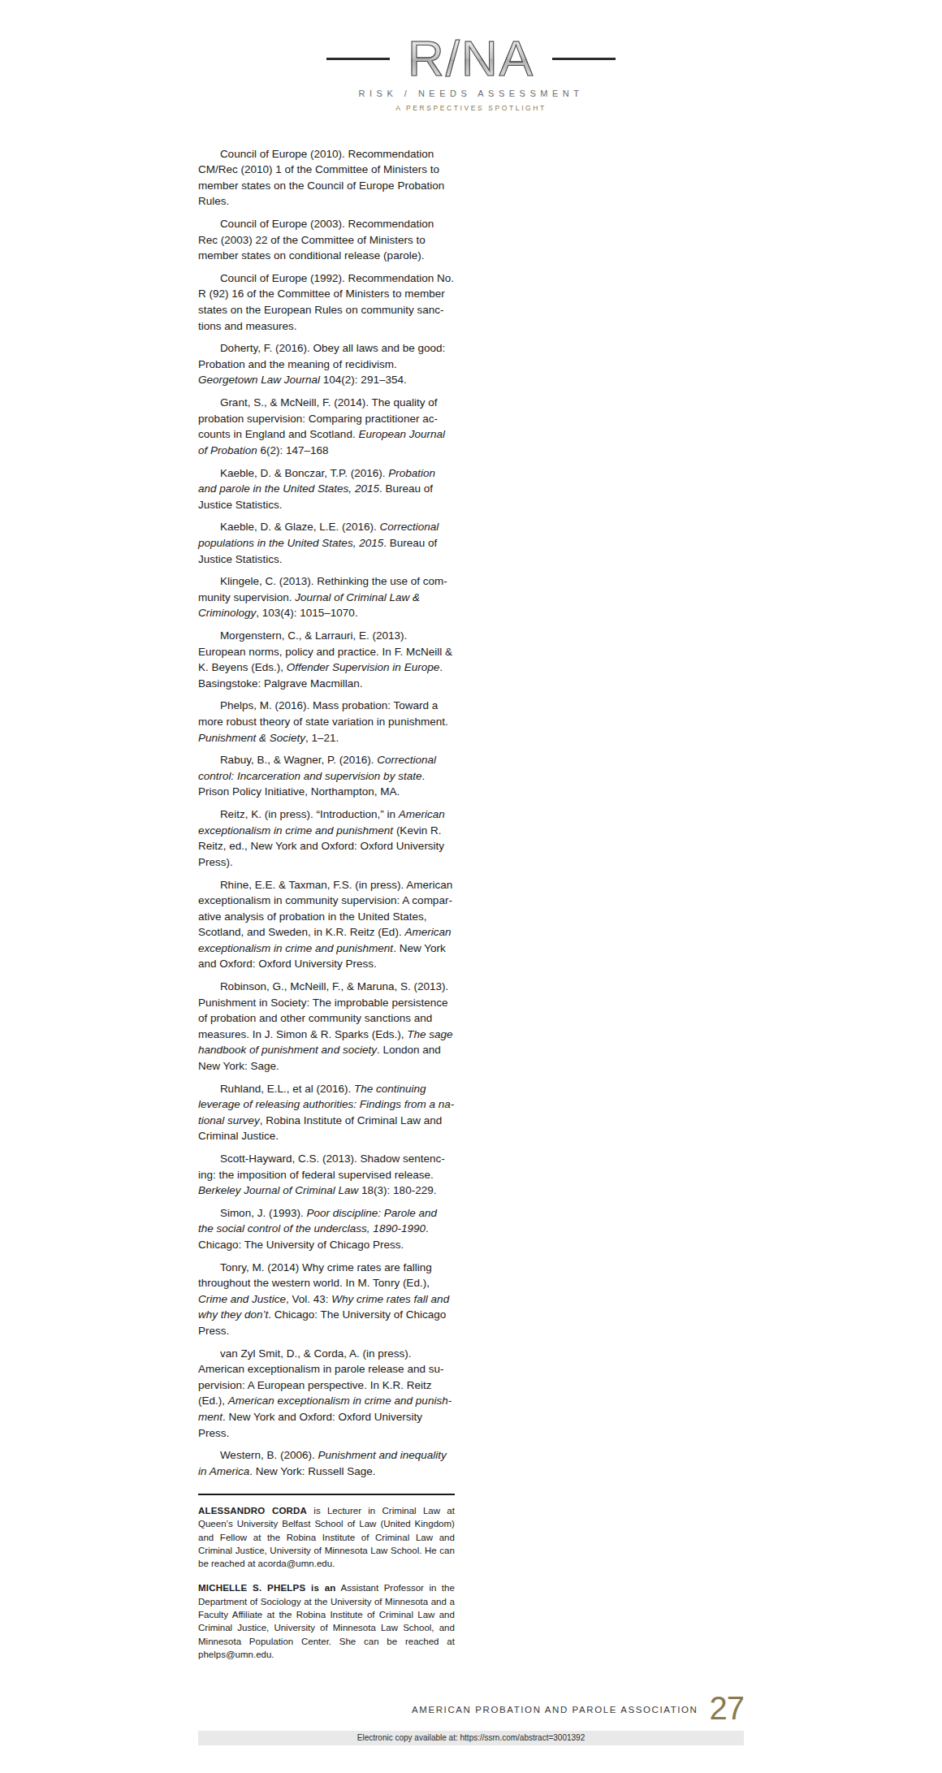R/NA
Risk / Needs Assessment
A Perspectives Spotlight
Council of Europe (2010). Recommendation CM/Rec (2010) 1 of the Committee of Ministers to member states on the Council of Europe Probation Rules.
Council of Europe (2003). Recommendation Rec (2003) 22 of the Committee of Ministers to member states on conditional release (parole).
Council of Europe (1992). Recommendation No. R (92) 16 of the Committee of Ministers to member states on the European Rules on community sanctions and measures.
Doherty, F. (2016). Obey all laws and be good: Probation and the meaning of recidivism. Georgetown Law Journal 104(2): 291–354.
Grant, S., & McNeill, F. (2014). The quality of probation supervision: Comparing practitioner accounts in England and Scotland. European Journal of Probation 6(2): 147–168
Kaeble, D. & Bonczar, T.P. (2016). Probation and parole in the United States, 2015. Bureau of Justice Statistics.
Kaeble, D. & Glaze, L.E. (2016). Correctional populations in the United States, 2015. Bureau of Justice Statistics.
Klingele, C. (2013). Rethinking the use of community supervision. Journal of Criminal Law & Criminology, 103(4): 1015–1070.
Morgenstern, C., & Larrauri, E. (2013). European norms, policy and practice. In F. McNeill & K. Beyens (Eds.), Offender Supervision in Europe. Basingstoke: Palgrave Macmillan.
Phelps, M. (2016). Mass probation: Toward a more robust theory of state variation in punishment. Punishment & Society, 1–21.
Rabuy, B., & Wagner, P. (2016). Correctional control: Incarceration and supervision by state. Prison Policy Initiative, Northampton, MA.
Reitz, K. (in press). “Introduction,” in American exceptionalism in crime and punishment (Kevin R. Reitz, ed., New York and Oxford: Oxford University Press).
Rhine, E.E. & Taxman, F.S. (in press). American exceptionalism in community supervision: A comparative analysis of probation in the United States, Scotland, and Sweden, in K.R. Reitz (Ed). American exceptionalism in crime and punishment. New York and Oxford: Oxford University Press.
Robinson, G., McNeill, F., & Maruna, S. (2013). Punishment in Society: The improbable persistence of probation and other community sanctions and measures. In J. Simon & R. Sparks (Eds.), The sage handbook of punishment and society. London and New York: Sage.
Ruhland, E.L., et al (2016). The continuing leverage of releasing authorities: Findings from a national survey, Robina Institute of Criminal Law and Criminal Justice.
Scott-Hayward, C.S. (2013). Shadow sentencing: the imposition of federal supervised release. Berkeley Journal of Criminal Law 18(3): 180-229.
Simon, J. (1993). Poor discipline: Parole and the social control of the underclass, 1890-1990. Chicago: The University of Chicago Press.
Tonry, M. (2014) Why crime rates are falling throughout the western world. In M. Tonry (Ed.), Crime and Justice, Vol. 43: Why crime rates fall and why they don’t. Chicago: The University of Chicago Press.
van Zyl Smit, D., & Corda, A. (in press). American exceptionalism in parole release and supervision: A European perspective. In K.R. Reitz (Ed.), American exceptionalism in crime and punishment. New York and Oxford: Oxford University Press.
Western, B. (2006). Punishment and inequality in America. New York: Russell Sage.
ALESSANDRO CORDA is Lecturer in Criminal Law at Queen’s University Belfast School of Law (United Kingdom) and Fellow at the Robina Institute of Criminal Law and Criminal Justice, University of Minnesota Law School. He can be reached at acorda@umn.edu.
MICHELLE S. PHELPS is an Assistant Professor in the Department of Sociology at the University of Minnesota and a Faculty Affiliate at the Robina Institute of Criminal Law and Criminal Justice, University of Minnesota Law School, and Minnesota Population Center. She can be reached at phelps@umn.edu.
American Probation and Parole Association 27
Electronic copy available at: https://ssrn.com/abstract=3001392